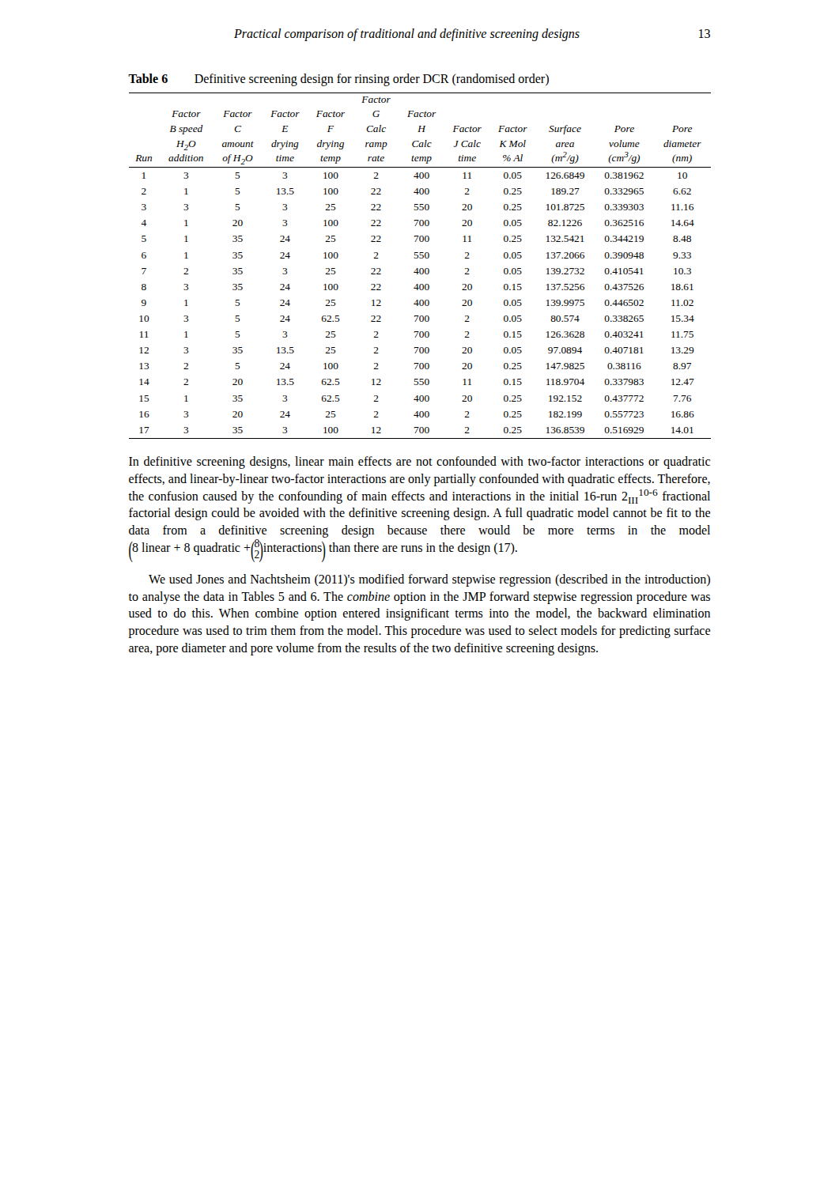Practical comparison of traditional and definitive screening designs
13
Table 6 Definitive screening design for rinsing order DCR (randomised order)
| | | | | | Factor | | | | | | |
| --- | --- | --- | --- | --- | --- | --- | --- | --- | --- | --- | --- |
| | Factor | Factor | Factor | Factor | G | Factor | | | | | |
| | B speed | C | E | F | Calc | H | Factor | Factor | Surface | Pore | Pore |
| | H 2 O | amount | drying | drying | ramp | Calc | J Calc | K Mol | area | volume | diameter |
| Run | addition | of H 2 O | time | temp | rate | temp | time | % Al | (m 2 /g) | (cm 3 /g) | (nm) |
| 1 | 3 | 5 | 3 | 100 | 2 | 400 | 11 | 0.05 | 126.6849 | 0.381962 | 10 |
| 2 | 1 | 5 | 13.5 | 100 | 22 | 400 | 2 | 0.25 | 189.27 | 0.332965 | 6.62 |
| 3 | 3 | 5 | 3 | 25 | 22 | 550 | 20 | 0.25 | 101.8725 | 0.339303 | 11.16 |
| 4 | 1 | 20 | 3 | 100 | 22 | 700 | 20 | 0.05 | 82.1226 | 0.362516 | 14.64 |
| 5 | 1 | 35 | 24 | 25 | 22 | 700 | 11 | 0.25 | 132.5421 | 0.344219 | 8.48 |
| 6 | 1 | 35 | 24 | 100 | 2 | 550 | 2 | 0.05 | 137.2066 | 0.390948 | 9.33 |
| 7 | 2 | 35 | 3 | 25 | 22 | 400 | 2 | 0.05 | 139.2732 | 0.410541 | 10.3 |
| 8 | 3 | 35 | 24 | 100 | 22 | 400 | 20 | 0.15 | 137.5256 | 0.437526 | 18.61 |
| 9 | 1 | 5 | 24 | 25 | 12 | 400 | 20 | 0.05 | 139.9975 | 0.446502 | 11.02 |
| 10 | 3 | 5 | 24 | 62.5 | 22 | 700 | 2 | 0.05 | 80.574 | 0.338265 | 15.34 |
| 11 | 1 | 5 | 3 | 25 | 2 | 700 | 2 | 0.15 | 126.3628 | 0.403241 | 11.75 |
| 12 | 3 | 35 | 13.5 | 25 | 2 | 700 | 20 | 0.05 | 97.0894 | 0.407181 | 13.29 |
| 13 | 2 | 5 | 24 | 100 | 2 | 700 | 20 | 0.25 | 147.9825 | 0.38116 | 8.97 |
| 14 | 2 | 20 | 13.5 | 62.5 | 12 | 550 | 11 | 0.15 | 118.9704 | 0.337983 | 12.47 |
| 15 | 1 | 35 | 3 | 62.5 | 2 | 400 | 20 | 0.25 | 192.152 | 0.437772 | 7.76 |
| 16 | 3 | 20 | 24 | 25 | 2 | 400 | 2 | 0.25 | 182.199 | 0.557723 | 16.86 |
| 17 | 3 | 35 | 3 | 100 | 12 | 700 | 2 | 0.25 | 136.8539 | 0.516929 | 14.01 |
In definitive screening designs, linear main effects are not confounded with two-factor interactions or quadratic effects, and linear-by-linear two-factor interactions are only partially confounded with quadratic effects. Therefore, the confusion caused by the confounding of main effects and interactions in the initial 16-run 2III10-6 fractional factorial design could be avoided with the definitive screening design. A full quadratic model cannot be fit to the data from a definitive screening design because there would be more terms in the model 8 linear + 8 quadratic +82interactions than there are runs in the design (17).
We used Jones and Nachtsheim (2011)'s modified forward stepwise regression (described in the introduction) to analyse the data in Tables 5 and 6. The combine option in the JMP forward stepwise regression procedure was used to do this. When combine option entered insignificant terms into the model, the backward elimination procedure was used to trim them from the model. This procedure was used to select models for predicting surface area, pore diameter and pore volume from the results of the two definitive screening designs.